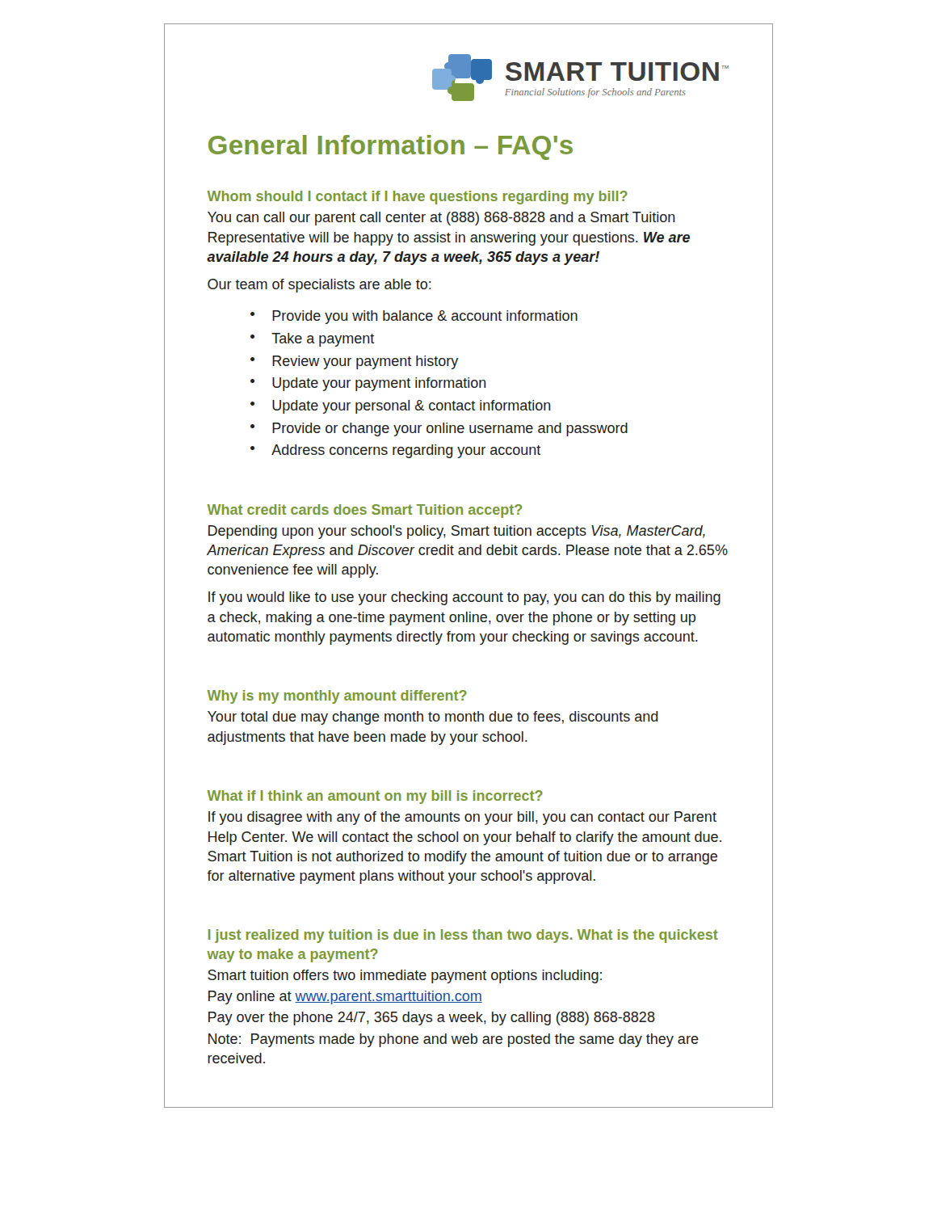SMART TUITION™
Financial Solutions for Schools and Parents
General Information – FAQ's
Whom should I contact if I have questions regarding my bill?
You can call our parent call center at (888) 868-8828 and a Smart Tuition Representative will be happy to assist in answering your questions. We are available 24 hours a day, 7 days a week, 365 days a year!
Our team of specialists are able to:
Provide you with balance & account information
Take a payment
Review your payment history
Update your payment information
Update your personal & contact information
Provide or change your online username and password
Address concerns regarding your account
What credit cards does Smart Tuition accept?
Depending upon your school's policy, Smart tuition accepts Visa, MasterCard, American Express and Discover credit and debit cards. Please note that a 2.65% convenience fee will apply.
If you would like to use your checking account to pay, you can do this by mailing a check, making a one-time payment online, over the phone or by setting up automatic monthly payments directly from your checking or savings account.
Why is my monthly amount different?
Your total due may change month to month due to fees, discounts and adjustments that have been made by your school.
What if I think an amount on my bill is incorrect?
If you disagree with any of the amounts on your bill, you can contact our Parent Help Center. We will contact the school on your behalf to clarify the amount due. Smart Tuition is not authorized to modify the amount of tuition due or to arrange for alternative payment plans without your school's approval.
I just realized my tuition is due in less than two days. What is the quickest way to make a payment?
Smart tuition offers two immediate payment options including:
Pay online at www.parent.smarttuition.com
Pay over the phone 24/7, 365 days a week, by calling (888) 868-8828
Note: Payments made by phone and web are posted the same day they are received.